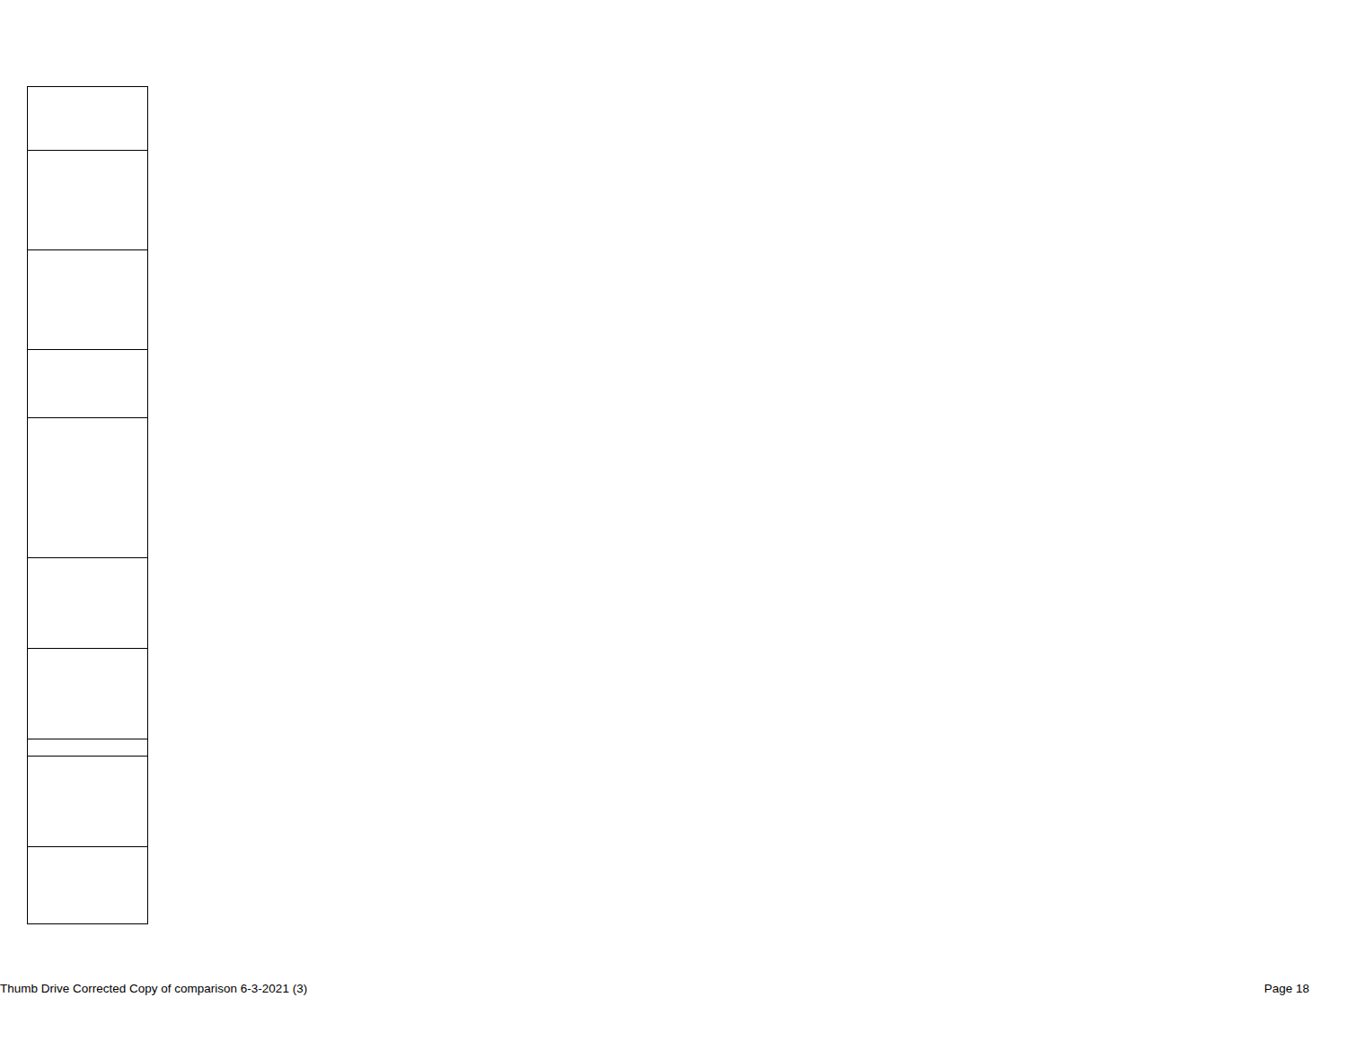Thumb Drive Corrected Copy of comparison 6-3-2021 (3)
Page 18